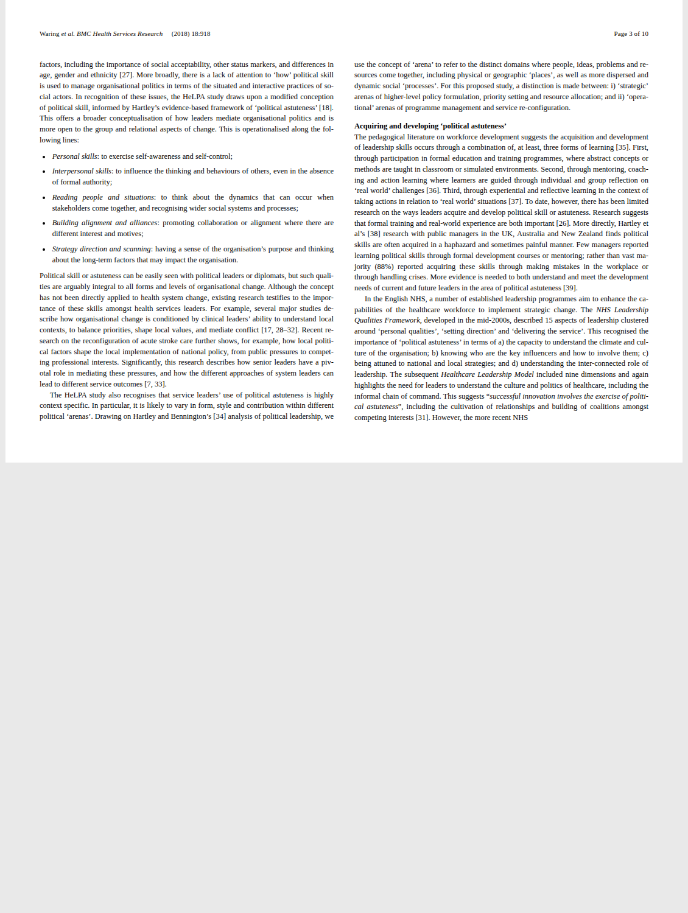Waring et al. BMC Health Services Research (2018) 18:918 Page 3 of 10
factors, including the importance of social acceptability, other status markers, and differences in age, gender and ethnicity [27]. More broadly, there is a lack of attention to ‘how’ political skill is used to manage organisational politics in terms of the situated and interactive practices of social actors. In recognition of these issues, the HeLPA study draws upon a modified conception of political skill, informed by Hartley’s evidence-based framework of ‘political astuteness’ [18]. This offers a broader conceptualisation of how leaders mediate organisational politics and is more open to the group and relational aspects of change. This is operationalised along the following lines:
Personal skills: to exercise self-awareness and self-control;
Interpersonal skills: to influence the thinking and behaviours of others, even in the absence of formal authority;
Reading people and situations: to think about the dynamics that can occur when stakeholders come together, and recognising wider social systems and processes;
Building alignment and alliances: promoting collaboration or alignment where there are different interest and motives;
Strategy direction and scanning: having a sense of the organisation’s purpose and thinking about the long-term factors that may impact the organisation.
Political skill or astuteness can be easily seen with political leaders or diplomats, but such qualities are arguably integral to all forms and levels of organisational change. Although the concept has not been directly applied to health system change, existing research testifies to the importance of these skills amongst health services leaders. For example, several major studies describe how organisational change is conditioned by clinical leaders’ ability to understand local contexts, to balance priorities, shape local values, and mediate conflict [17, 28–32]. Recent research on the reconfiguration of acute stroke care further shows, for example, how local political factors shape the local implementation of national policy, from public pressures to competing professional interests. Significantly, this research describes how senior leaders have a pivotal role in mediating these pressures, and how the different approaches of system leaders can lead to different service outcomes [7, 33].
The HeLPA study also recognises that service leaders’ use of political astuteness is highly context specific. In particular, it is likely to vary in form, style and contribution within different political ‘arenas’. Drawing on Hartley and Bennington’s [34] analysis of political leadership, we use the concept of ‘arena’ to refer to the distinct domains where people, ideas, problems and resources come together, including physical or geographic ‘places’, as well as more dispersed and dynamic social ‘processes’. For this proposed study, a distinction is made between: i) ‘strategic’ arenas of higher-level policy formulation, priority setting and resource allocation; and ii) ‘operational’ arenas of programme management and service re-configuration.
Acquiring and developing ‘political astuteness’
The pedagogical literature on workforce development suggests the acquisition and development of leadership skills occurs through a combination of, at least, three forms of learning [35]. First, through participation in formal education and training programmes, where abstract concepts or methods are taught in classroom or simulated environments. Second, through mentoring, coaching and action learning where learners are guided through individual and group reflection on ‘real world’ challenges [36]. Third, through experiential and reflective learning in the context of taking actions in relation to ‘real world’ situations [37]. To date, however, there has been limited research on the ways leaders acquire and develop political skill or astuteness. Research suggests that formal training and real-world experience are both important [26]. More directly, Hartley et al’s [38] research with public managers in the UK, Australia and New Zealand finds political skills are often acquired in a haphazard and sometimes painful manner. Few managers reported learning political skills through formal development courses or mentoring; rather than vast majority (88%) reported acquiring these skills through making mistakes in the workplace or through handling crises. More evidence is needed to both understand and meet the development needs of current and future leaders in the area of political astuteness [39].
In the English NHS, a number of established leadership programmes aim to enhance the capabilities of the healthcare workforce to implement strategic change. The NHS Leadership Qualities Framework, developed in the mid-2000s, described 15 aspects of leadership clustered around ‘personal qualities’, ‘setting direction’ and ‘delivering the service’. This recognised the importance of ‘political astuteness’ in terms of a) the capacity to understand the climate and culture of the organisation; b) knowing who are the key influencers and how to involve them; c) being attuned to national and local strategies; and d) understanding the inter-connected role of leadership. The subsequent Healthcare Leadership Model included nine dimensions and again highlights the need for leaders to understand the culture and politics of healthcare, including the informal chain of command. This suggests “successful innovation involves the exercise of political astuteness”, including the cultivation of relationships and building of coalitions amongst competing interests [31]. However, the more recent NHS